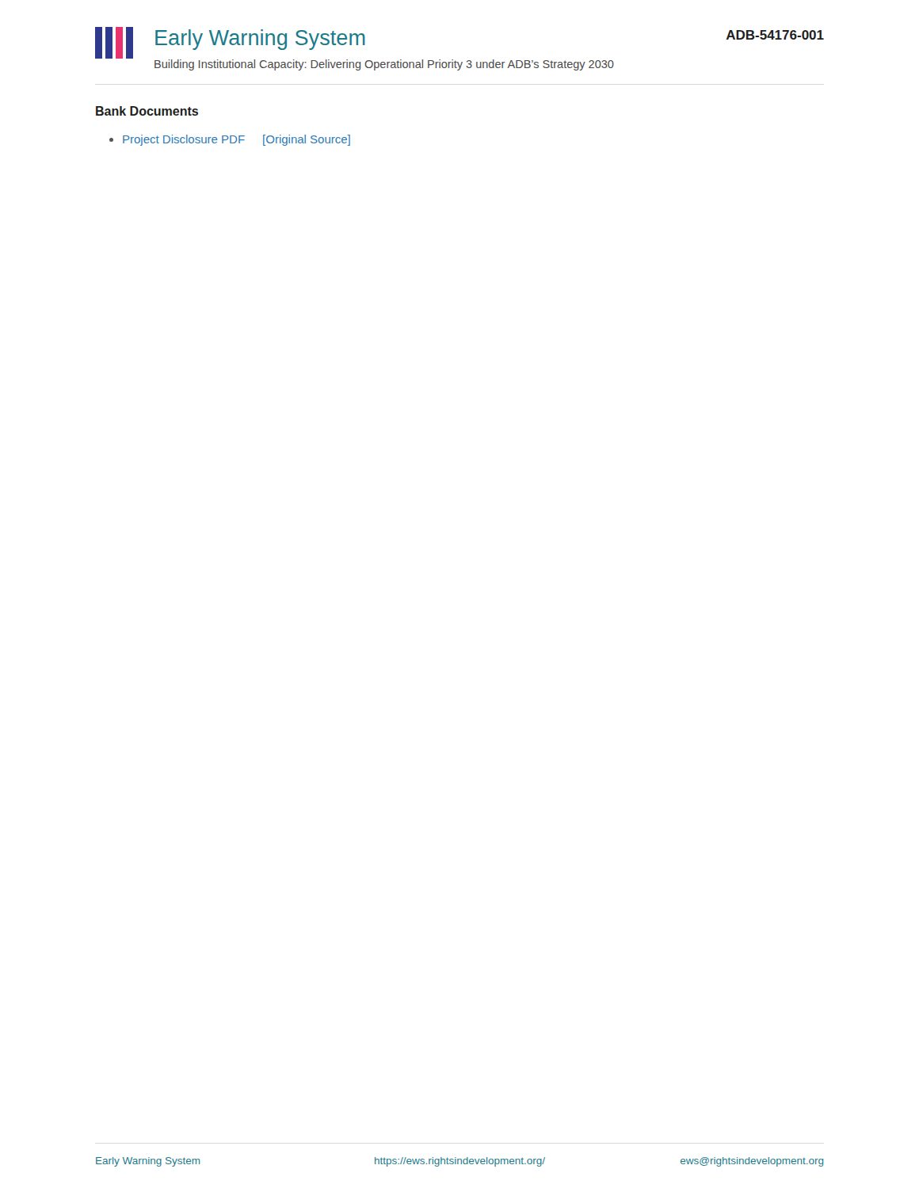Early Warning System
Building Institutional Capacity: Delivering Operational Priority 3 under ADB’s Strategy 2030
ADB-54176-001
Bank Documents
Project Disclosure PDF[Original Source]
Early Warning System
https://ews.rightsindevelopment.org/
ews@rightsindevelopment.org